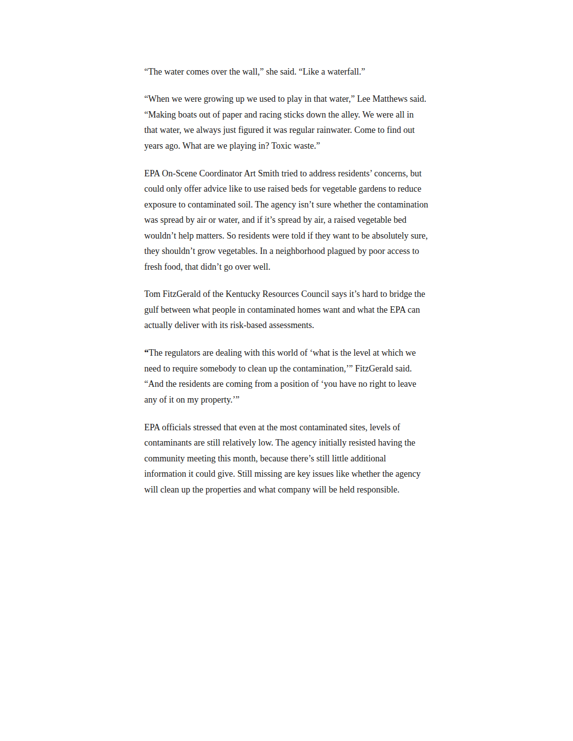“The water comes over the wall,” she said. “Like a waterfall.”
“When we were growing up we used to play in that water,” Lee Matthews said. “Making boats out of paper and racing sticks down the alley. We were all in that water, we always just figured it was regular rainwater. Come to find out years ago. What are we playing in? Toxic waste.”
EPA On-Scene Coordinator Art Smith tried to address residents’ concerns, but could only offer advice like to use raised beds for vegetable gardens to reduce exposure to contaminated soil. The agency isn’t sure whether the contamination was spread by air or water, and if it’s spread by air, a raised vegetable bed wouldn’t help matters. So residents were told if they want to be absolutely sure, they shouldn’t grow vegetables. In a neighborhood plagued by poor access to fresh food, that didn’t go over well.
Tom FitzGerald of the Kentucky Resources Council says it’s hard to bridge the gulf between what people in contaminated homes want and what the EPA can actually deliver with its risk-based assessments.
“The regulators are dealing with this world of ‘what is the level at which we need to require somebody to clean up the contamination,’” FitzGerald said. “And the residents are coming from a position of ‘you have no right to leave any of it on my property.’”
EPA officials stressed that even at the most contaminated sites, levels of contaminants are still relatively low. The agency initially resisted having the community meeting this month, because there’s still little additional information it could give. Still missing are key issues like whether the agency will clean up the properties and what company will be held responsible.